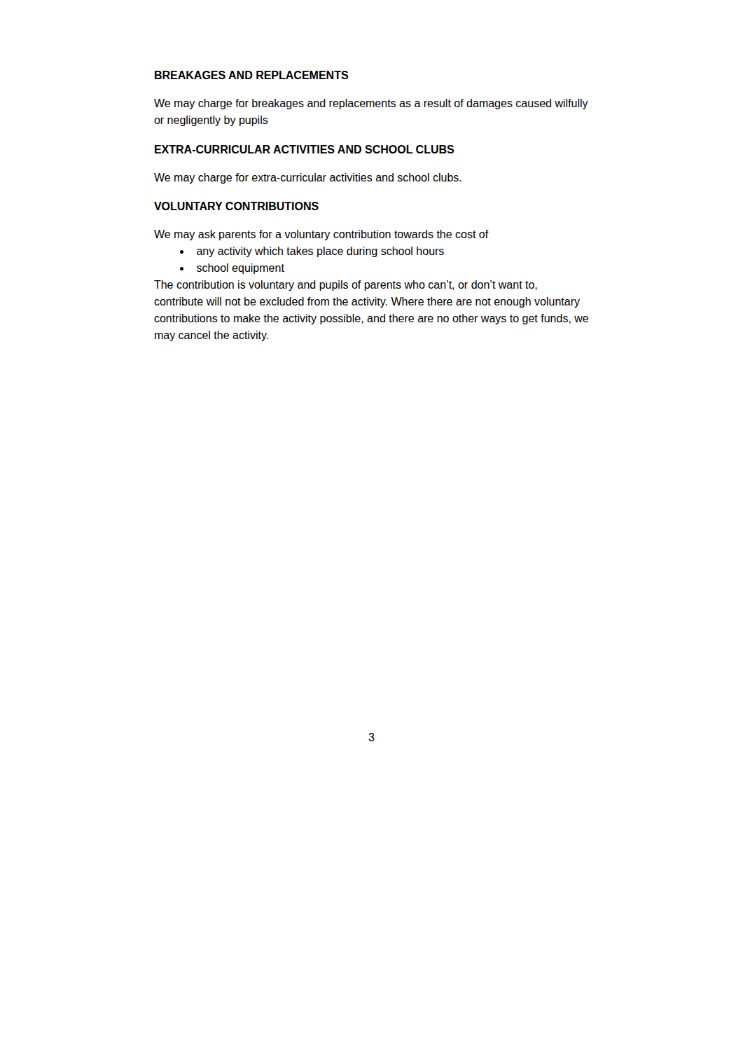BREAKAGES AND REPLACEMENTS
We may charge for breakages and replacements as a result of damages caused wilfully or negligently by pupils
EXTRA-CURRICULAR ACTIVITIES AND SCHOOL CLUBS
We may charge for extra-curricular activities and school clubs.
VOLUNTARY CONTRIBUTIONS
We may ask parents for a voluntary contribution towards the cost of
any activity which takes place during school hours
school equipment
The contribution is voluntary and pupils of parents who can’t, or don’t want to, contribute will not be excluded from the activity. Where there are not enough voluntary contributions to make the activity possible, and there are no other ways to get funds, we may cancel the activity.
3